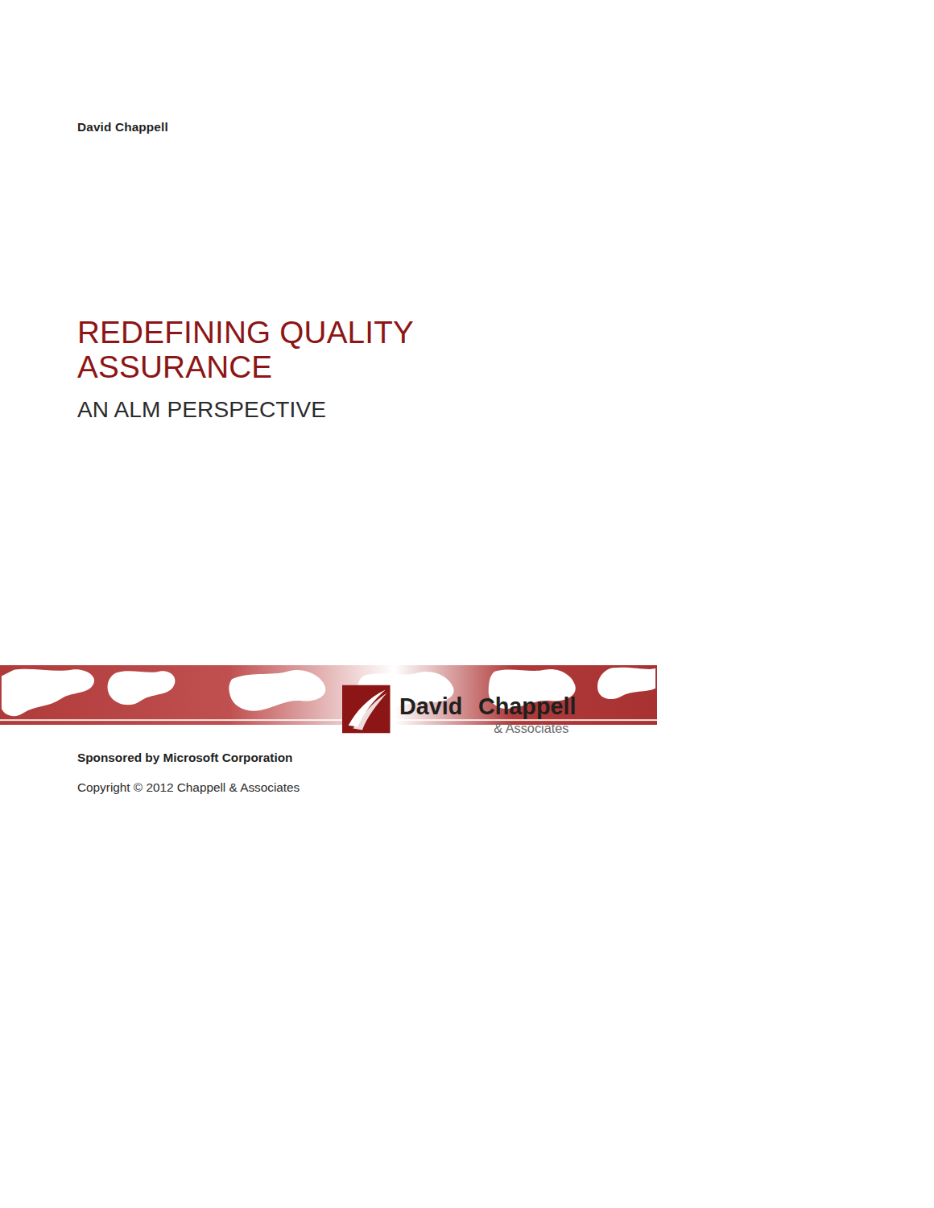David Chappell
REDEFINING QUALITY ASSURANCE
AN ALM PERSPECTIVE
David Chappell & Associates
Sponsored by Microsoft Corporation
Copyright © 2012 Chappell & Associates